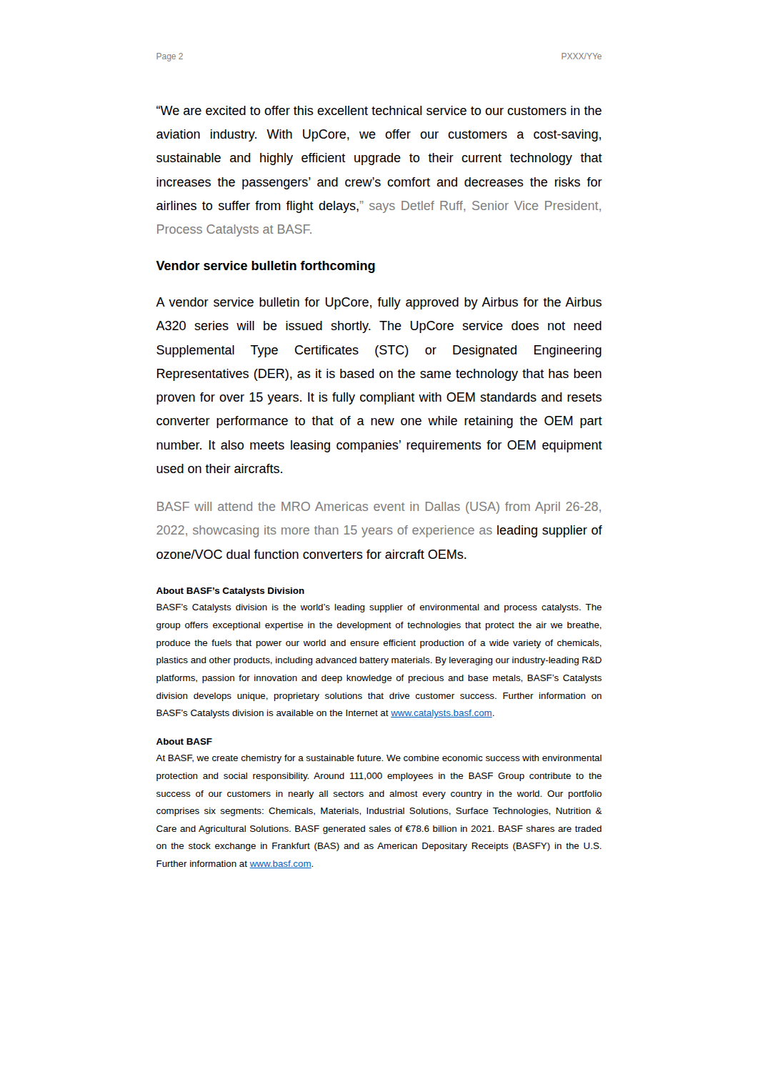Page 2 PXXX/YYe
“We are excited to offer this excellent technical service to our customers in the aviation industry. With UpCore, we offer our customers a cost-saving, sustainable and highly efficient upgrade to their current technology that increases the passengers’ and crew’s comfort and decreases the risks for airlines to suffer from flight delays,” says Detlef Ruff, Senior Vice President, Process Catalysts at BASF.
Vendor service bulletin forthcoming
A vendor service bulletin for UpCore, fully approved by Airbus for the Airbus A320 series will be issued shortly. The UpCore service does not need Supplemental Type Certificates (STC) or Designated Engineering Representatives (DER), as it is based on the same technology that has been proven for over 15 years. It is fully compliant with OEM standards and resets converter performance to that of a new one while retaining the OEM part number. It also meets leasing companies’ requirements for OEM equipment used on their aircrafts.
BASF will attend the MRO Americas event in Dallas (USA) from April 26-28, 2022, showcasing its more than 15 years of experience as leading supplier of ozone/VOC dual function converters for aircraft OEMs.
About BASF’s Catalysts Division
BASF’s Catalysts division is the world’s leading supplier of environmental and process catalysts. The group offers exceptional expertise in the development of technologies that protect the air we breathe, produce the fuels that power our world and ensure efficient production of a wide variety of chemicals, plastics and other products, including advanced battery materials. By leveraging our industry-leading R&D platforms, passion for innovation and deep knowledge of precious and base metals, BASF’s Catalysts division develops unique, proprietary solutions that drive customer success. Further information on BASF’s Catalysts division is available on the Internet at www.catalysts.basf.com.
About BASF
At BASF, we create chemistry for a sustainable future. We combine economic success with environmental protection and social responsibility. Around 111,000 employees in the BASF Group contribute to the success of our customers in nearly all sectors and almost every country in the world. Our portfolio comprises six segments: Chemicals, Materials, Industrial Solutions, Surface Technologies, Nutrition & Care and Agricultural Solutions. BASF generated sales of €78.6 billion in 2021. BASF shares are traded on the stock exchange in Frankfurt (BAS) and as American Depositary Receipts (BASFY) in the U.S. Further information at www.basf.com.